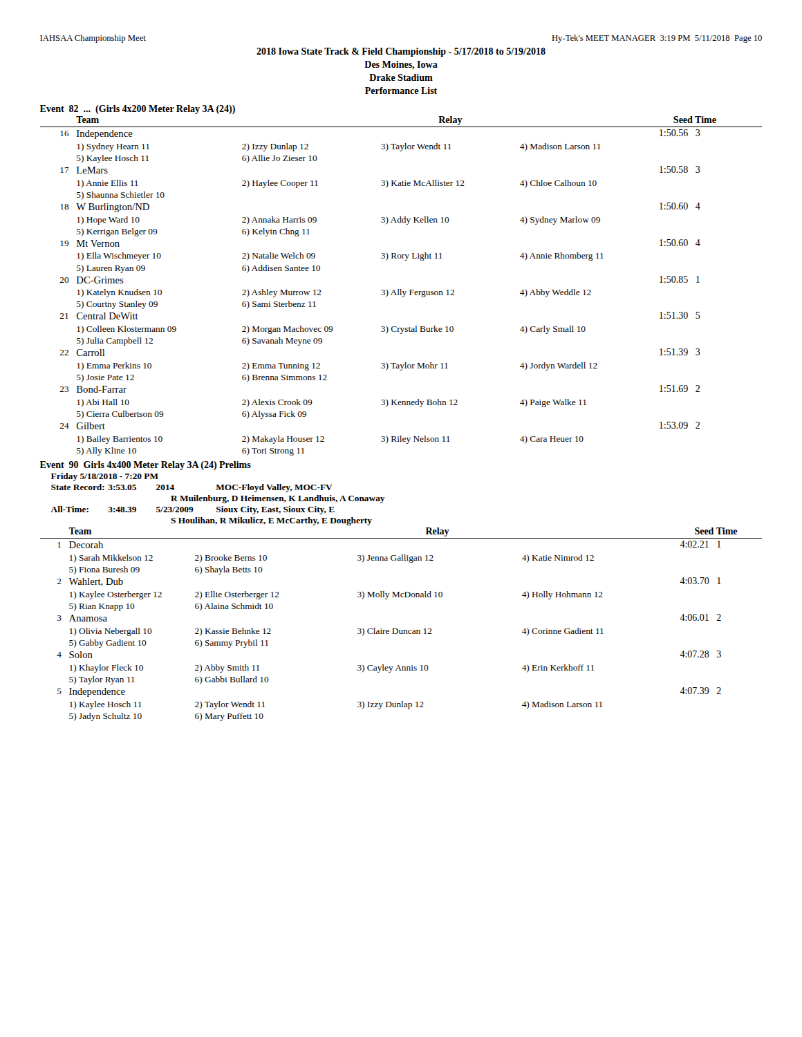IAHSAA Championship Meet
Hy-Tek's MEET MANAGER 3:19 PM 5/11/2018 Page 10
2018 Iowa State Track & Field Championship - 5/17/2018 to 5/19/2018
Des Moines, Iowa
Drake Stadium
Performance List
Event 82 ... (Girls 4x200 Meter Relay 3A (24))
| | Team | Relay | Seed Time |
| --- | --- | --- | --- |
| 16 | Independence | | | | 1:50.56 3 |
| | 1) Sydney Hearn 11 | 2) Izzy Dunlap 12 | 3) Taylor Wendt 11 | 4) Madison Larson 11 | |
| | 5) Kaylee Hosch 11 | 6) Allie Jo Zieser 10 | | | |
| 17 | LeMars | | | | 1:50.58 3 |
| | 1) Annie Ellis 11 | 2) Haylee Cooper 11 | 3) Katie McAllister 12 | 4) Chloe Calhoun 10 | |
| | 5) Shaunna Schietler 10 | | | | |
| 18 | W Burlington/ND | | | | 1:50.60 4 |
| | 1) Hope Ward 10 | 2) Annaka Harris 09 | 3) Addy Kellen 10 | 4) Sydney Marlow 09 | |
| | 5) Kerrigan Belger 09 | 6) Kelyin Chng 11 | | | |
| 19 | Mt Vernon | | | | 1:50.60 4 |
| | 1) Ella Wischmeyer 10 | 2) Natalie Welch 09 | 3) Rory Light 11 | 4) Annie Rhomberg 11 | |
| | 5) Lauren Ryan 09 | 6) Addisen Santee 10 | | | |
| 20 | DC-Grimes | | | | 1:50.85 1 |
| | 1) Katelyn Knudsen 10 | 2) Ashley Murrow 12 | 3) Ally Ferguson 12 | 4) Abby Weddle 12 | |
| | 5) Courtny Stanley 09 | 6) Sami Sterbenz 11 | | | |
| 21 | Central DeWitt | | | | 1:51.30 5 |
| | 1) Colleen Klostermann 09 | 2) Morgan Machovec 09 | 3) Crystal Burke 10 | 4) Carly Small 10 | |
| | 5) Julia Campbell 12 | 6) Savanah Meyne 09 | | | |
| 22 | Carroll | | | | 1:51.39 3 |
| | 1) Emma Perkins 10 | 2) Emma Tunning 12 | 3) Taylor Mohr 11 | 4) Jordyn Wardell 12 | |
| | 5) Josie Pate 12 | 6) Brenna Simmons 12 | | | |
| 23 | Bond-Farrar | | | | 1:51.69 2 |
| | 1) Abi Hall 10 | 2) Alexis Crook 09 | 3) Kennedy Bohn 12 | 4) Paige Walke 11 | |
| | 5) Cierra Culbertson 09 | 6) Alyssa Fick 09 | | | |
| 24 | Gilbert | | | | 1:53.09 2 |
| | 1) Bailey Barrientos 10 | 2) Makayla Houser 12 | 3) Riley Nelson 11 | 4) Cara Heuer 10 | |
| | 5) Ally Kline 10 | 6) Tori Strong 11 | | | |
Event 90 Girls 4x400 Meter Relay 3A (24) Prelims
Friday 5/18/2018 - 7:20 PM
State Record: 3:53.05 2014 MOC-Floyd Valley, MOC-FV
R Muilenburg, D Heimensen, K Landhuis, A Conaway
All-Time: 3:48.39 5/23/2009 Sioux City, East, Sioux City, E
S Houlihan, R Mikulicz, E McCarthy, E Dougherty
| | Team | Relay | Seed Time |
| --- | --- | --- | --- |
| 1 | Decorah | | | | 4:02.21 1 |
| | 1) Sarah Mikkelson 12 | 2) Brooke Berns 10 | 3) Jenna Galligan 12 | 4) Katie Nimrod 12 | |
| | 5) Fiona Buresh 09 | 6) Shayla Betts 10 | | | |
| 2 | Wahlert, Dub | | | | 4:03.70 1 |
| | 1) Kaylee Osterberger 12 | 2) Ellie Osterberger 12 | 3) Molly McDonald 10 | 4) Holly Hohmann 12 | |
| | 5) Rian Knapp 10 | 6) Alaina Schmidt 10 | | | |
| 3 | Anamosa | | | | 4:06.01 2 |
| | 1) Olivia Nebergall 10 | 2) Kassie Behnke 12 | 3) Claire Duncan 12 | 4) Corinne Gadient 11 | |
| | 5) Gabby Gadient 10 | 6) Sammy Prybil 11 | | | |
| 4 | Solon | | | | 4:07.28 3 |
| | 1) Khaylor Fleck 10 | 2) Abby Smith 11 | 3) Cayley Annis 10 | 4) Erin Kerkhoff 11 | |
| | 5) Taylor Ryan 11 | 6) Gabbi Bullard 10 | | | |
| 5 | Independence | | | | 4:07.39 2 |
| | 1) Kaylee Hosch 11 | 2) Taylor Wendt 11 | 3) Izzy Dunlap 12 | 4) Madison Larson 11 | |
| | 5) Jadyn Schultz 10 | 6) Mary Puffett 10 | | | |